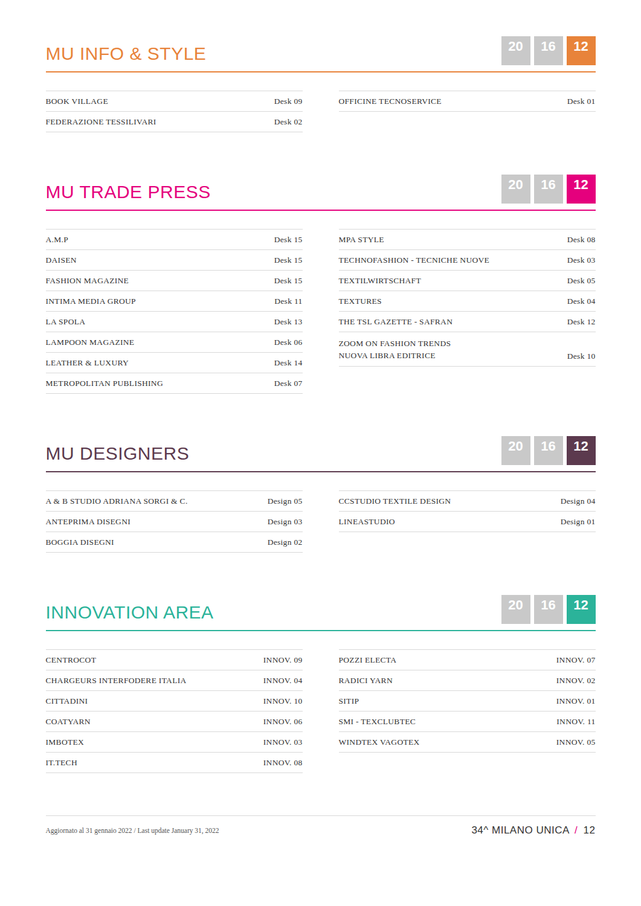MU INFO & STYLE
20
16
12
| BOOK VILLAGE | Desk 09 |
| FEDERAZIONE TESSILIVARI | Desk 02 |
| OFFICINE TECNOSERVICE | Desk 01 |
MU TRADE PRESS
20
16
12
| A.M.P | Desk 15 |
| DAISEN | Desk 15 |
| FASHION MAGAZINE | Desk 15 |
| INTIMA MEDIA GROUP | Desk 11 |
| LA SPOLA | Desk 13 |
| LAMPOON MAGAZINE | Desk 06 |
| LEATHER & LUXURY | Desk 14 |
| METROPOLITAN PUBLISHING | Desk 07 |
| MPA STYLE | Desk 08 |
| TECHNOFASHION - TECNICHE NUOVE | Desk 03 |
| TEXTILWIRTSCHAFT | Desk 05 |
| TEXTURES | Desk 04 |
| THE TSL GAZETTE - SAFRAN | Desk 12 |
| ZOOM ON FASHION TRENDS NUOVA LIBRA EDITRICE | Desk 10 |
MU DESIGNERS
20
16
12
| A & B STUDIO ADRIANA SORGI & C. | Design 05 |
| ANTEPRIMA DISEGNI | Design 03 |
| BOGGIA DISEGNI | Design 02 |
| CCSTUDIO TEXTILE DESIGN | Design 04 |
| LINEASTUDIO | Design 01 |
INNOVATION AREA
20
16
12
| CENTROCOT | INNOV. 09 |
| CHARGEURS INTERFODERE ITALIA | INNOV. 04 |
| CITTADINI | INNOV. 10 |
| COATYARN | INNOV. 06 |
| IMBOTEX | INNOV. 03 |
| IT.TECH | INNOV. 08 |
| POZZI ELECTA | INNOV. 07 |
| RADICI YARN | INNOV. 02 |
| SITIP | INNOV. 01 |
| SMI - TEXCLUBTEC | INNOV. 11 |
| WINDTEX VAGOTEX | INNOV. 05 |
Aggiornato al 31 gennaio 2022 / Last update January 31, 2022
34^ MILANO UNICA / 12